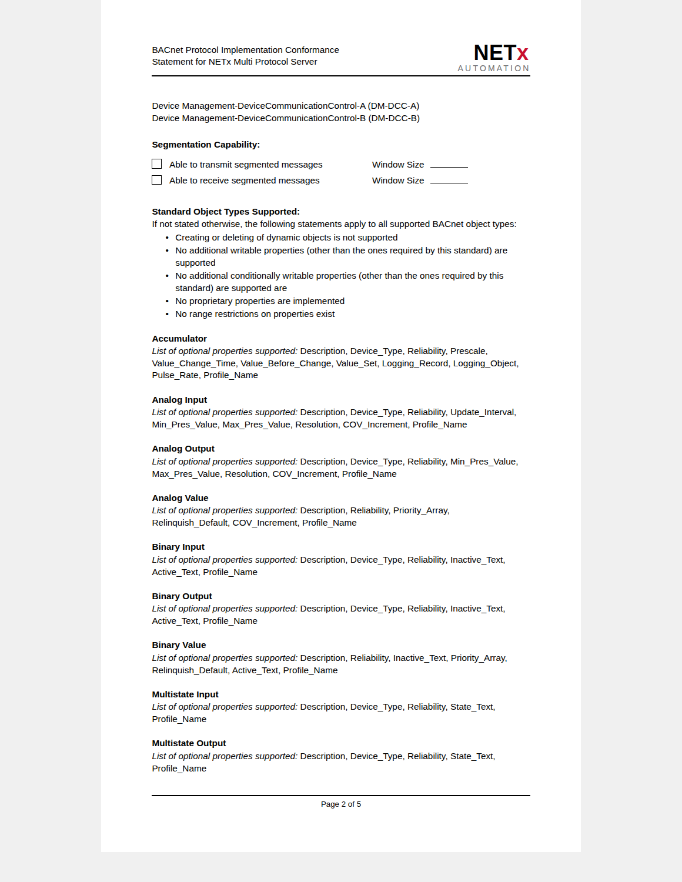BACnet Protocol Implementation Conformance
Statement for NETx Multi Protocol Server
NETx
AUTOMATION
Device Management-DeviceCommunicationControl-A (DM-DCC-A)
Device Management-DeviceCommunicationControl-B (DM-DCC-B)
Segmentation Capability:
Able to transmit segmented messages Window Size
Able to receive segmented messages Window Size
Standard Object Types Supported:
If not stated otherwise, the following statements apply to all supported BACnet object types:
Creating or deleting of dynamic objects is not supported
No additional writable properties (other than the ones required by this standard) are supported
No additional conditionally writable properties (other than the ones required by this standard) are supported are
No proprietary properties are implemented
No range restrictions on properties exist
Accumulator
List of optional properties supported: Description, Device_Type, Reliability, Prescale, Value_Change_Time, Value_Before_Change, Value_Set, Logging_Record, Logging_Object, Pulse_Rate, Profile_Name
Analog Input
List of optional properties supported: Description, Device_Type, Reliability, Update_Interval, Min_Pres_Value, Max_Pres_Value, Resolution, COV_Increment, Profile_Name
Analog Output
List of optional properties supported: Description, Device_Type, Reliability, Min_Pres_Value, Max_Pres_Value, Resolution, COV_Increment, Profile_Name
Analog Value
List of optional properties supported: Description, Reliability, Priority_Array, Relinquish_Default, COV_Increment, Profile_Name
Binary Input
List of optional properties supported: Description, Device_Type, Reliability, Inactive_Text, Active_Text, Profile_Name
Binary Output
List of optional properties supported: Description, Device_Type, Reliability, Inactive_Text, Active_Text, Profile_Name
Binary Value
List of optional properties supported: Description, Reliability, Inactive_Text, Priority_Array, Relinquish_Default, Active_Text, Profile_Name
Multistate Input
List of optional properties supported: Description, Device_Type, Reliability, State_Text, Profile_Name
Multistate Output
List of optional properties supported: Description, Device_Type, Reliability, State_Text, Profile_Name
Page 2 of 5